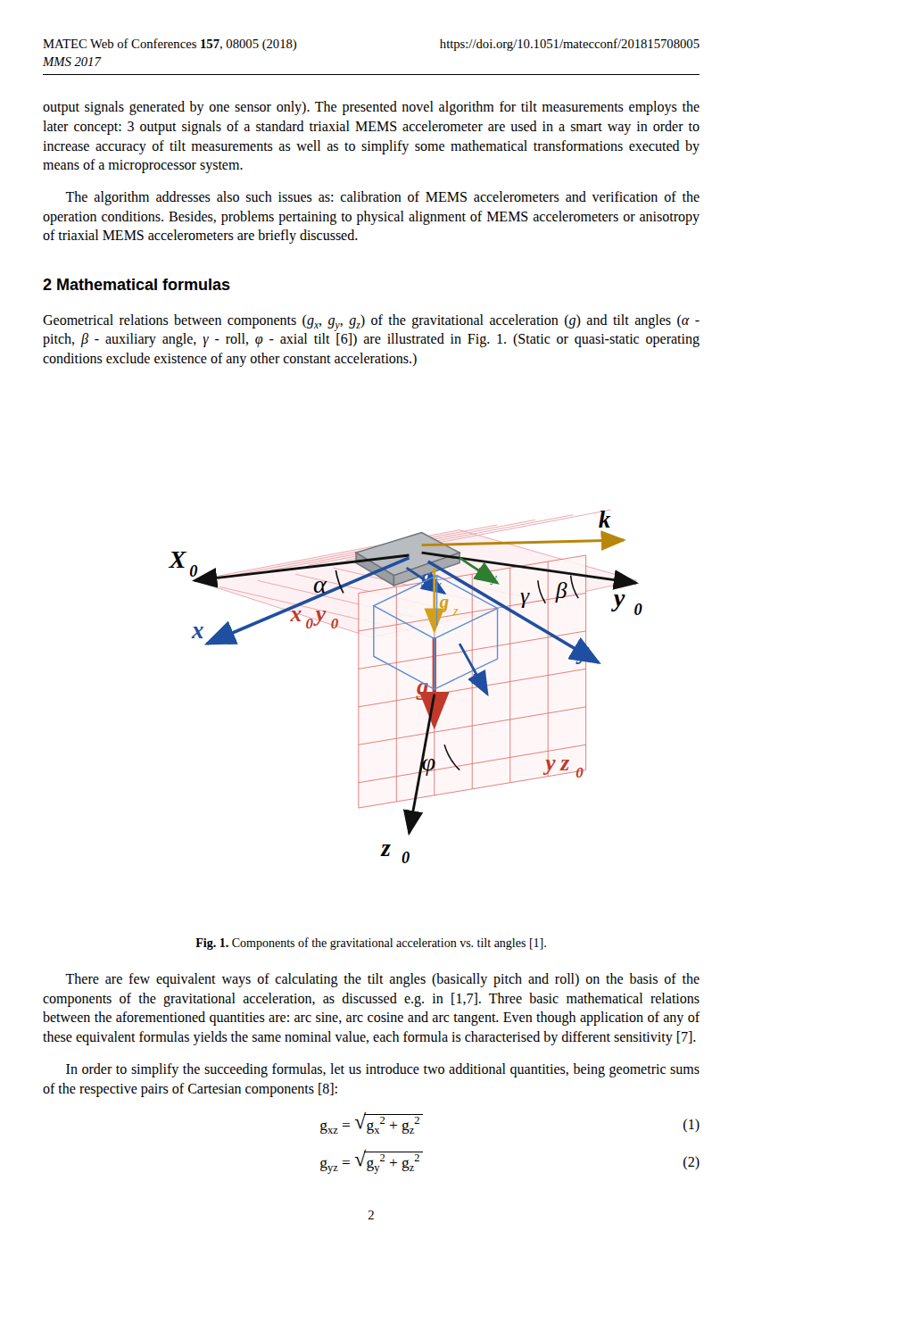MATEC Web of Conferences 157, 08005 (2018) MMS 2017
https://doi.org/10.1051/matecconf/201815708005
output signals generated by one sensor only). The presented novel algorithm for tilt measurements employs the later concept: 3 output signals of a standard triaxial MEMS accelerometer are used in a smart way in order to increase accuracy of tilt measurements as well as to simplify some mathematical transformations executed by means of a microprocessor system.
The algorithm addresses also such issues as: calibration of MEMS accelerometers and verification of the operation conditions. Besides, problems pertaining to physical alignment of MEMS accelerometers or anisotropy of triaxial MEMS accelerometers are briefly discussed.
2 Mathematical formulas
Geometrical relations between components (gx, gy, gz) of the gravitational acceleration (g) and tilt angles (α - pitch, β - auxiliary angle, γ - roll, φ - axial tilt [6]) are illustrated in Fig. 1. (Static or quasi-static operating conditions exclude existence of any other constant accelerations.)
X 0 x α y 0 k y γ β g x g y g z g z z 0 φ x 0 y 0 y z 0
Fig. 1. Components of the gravitational acceleration vs. tilt angles [1].
There are few equivalent ways of calculating the tilt angles (basically pitch and roll) on the basis of the components of the gravitational acceleration, as discussed e.g. in [1,7]. Three basic mathematical relations between the aforementioned quantities are: arc sine, arc cosine and arc tangent. Even though application of any of these equivalent formulas yields the same nominal value, each formula is characterised by different sensitivity [7].
In order to simplify the succeeding formulas, let us introduce two additional quantities, being geometric sums of the respective pairs of Cartesian components [8]:
gxz = gx2 + gz2
(1)
gyz = gy2 + gz2
(2)
2